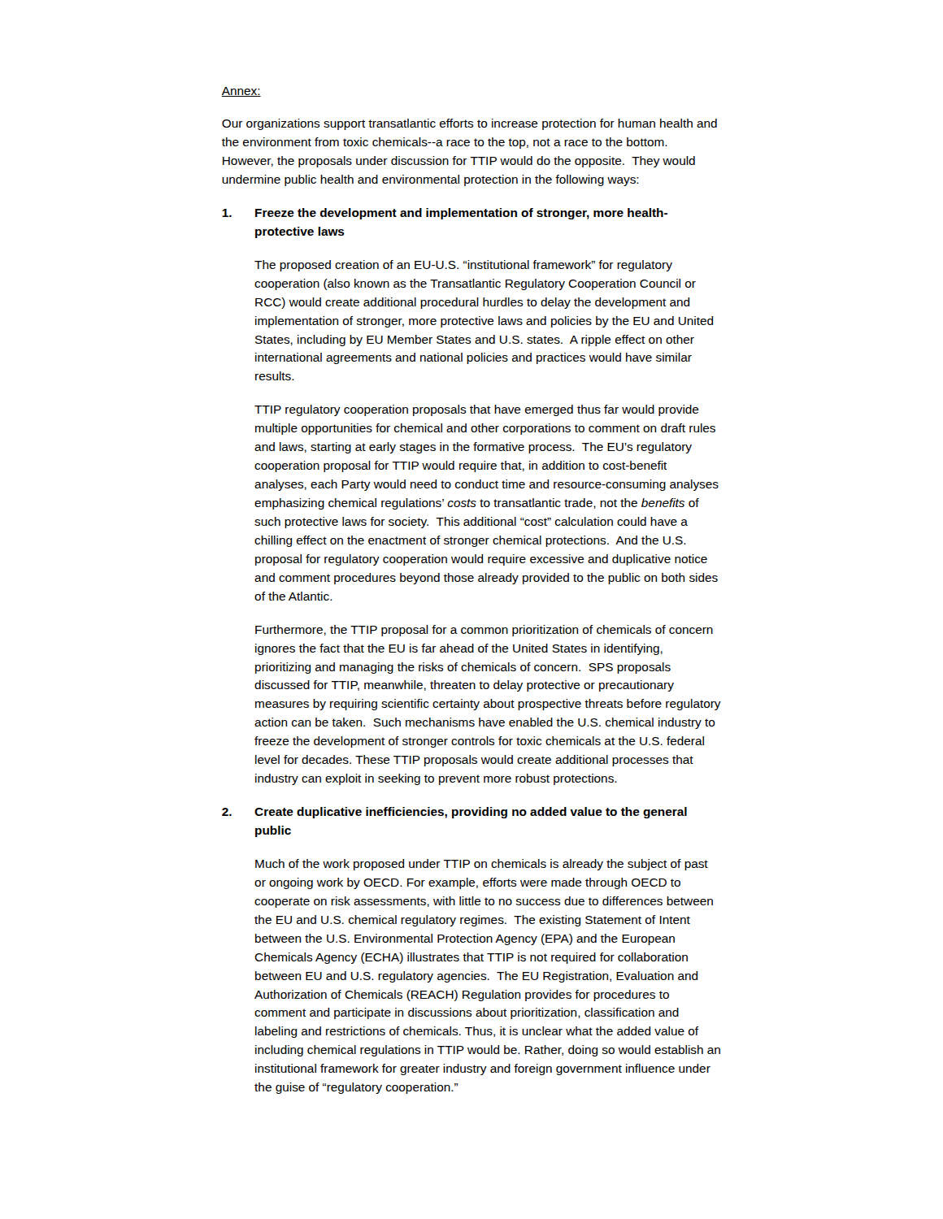Annex:
Our organizations support transatlantic efforts to increase protection for human health and the environment from toxic chemicals--a race to the top, not a race to the bottom. However, the proposals under discussion for TTIP would do the opposite. They would undermine public health and environmental protection in the following ways:
1. Freeze the development and implementation of stronger, more health-protective laws
The proposed creation of an EU-U.S. “institutional framework” for regulatory cooperation (also known as the Transatlantic Regulatory Cooperation Council or RCC) would create additional procedural hurdles to delay the development and implementation of stronger, more protective laws and policies by the EU and United States, including by EU Member States and U.S. states. A ripple effect on other international agreements and national policies and practices would have similar results.
TTIP regulatory cooperation proposals that have emerged thus far would provide multiple opportunities for chemical and other corporations to comment on draft rules and laws, starting at early stages in the formative process. The EU’s regulatory cooperation proposal for TTIP would require that, in addition to cost-benefit analyses, each Party would need to conduct time and resource-consuming analyses emphasizing chemical regulations’ costs to transatlantic trade, not the benefits of such protective laws for society. This additional “cost” calculation could have a chilling effect on the enactment of stronger chemical protections. And the U.S. proposal for regulatory cooperation would require excessive and duplicative notice and comment procedures beyond those already provided to the public on both sides of the Atlantic.
Furthermore, the TTIP proposal for a common prioritization of chemicals of concern ignores the fact that the EU is far ahead of the United States in identifying, prioritizing and managing the risks of chemicals of concern. SPS proposals discussed for TTIP, meanwhile, threaten to delay protective or precautionary measures by requiring scientific certainty about prospective threats before regulatory action can be taken. Such mechanisms have enabled the U.S. chemical industry to freeze the development of stronger controls for toxic chemicals at the U.S. federal level for decades. These TTIP proposals would create additional processes that industry can exploit in seeking to prevent more robust protections.
2. Create duplicative inefficiencies, providing no added value to the general public
Much of the work proposed under TTIP on chemicals is already the subject of past or ongoing work by OECD. For example, efforts were made through OECD to cooperate on risk assessments, with little to no success due to differences between the EU and U.S. chemical regulatory regimes. The existing Statement of Intent between the U.S. Environmental Protection Agency (EPA) and the European Chemicals Agency (ECHA) illustrates that TTIP is not required for collaboration between EU and U.S. regulatory agencies. The EU Registration, Evaluation and Authorization of Chemicals (REACH) Regulation provides for procedures to comment and participate in discussions about prioritization, classification and labeling and restrictions of chemicals. Thus, it is unclear what the added value of including chemical regulations in TTIP would be. Rather, doing so would establish an institutional framework for greater industry and foreign government influence under the guise of “regulatory cooperation.”